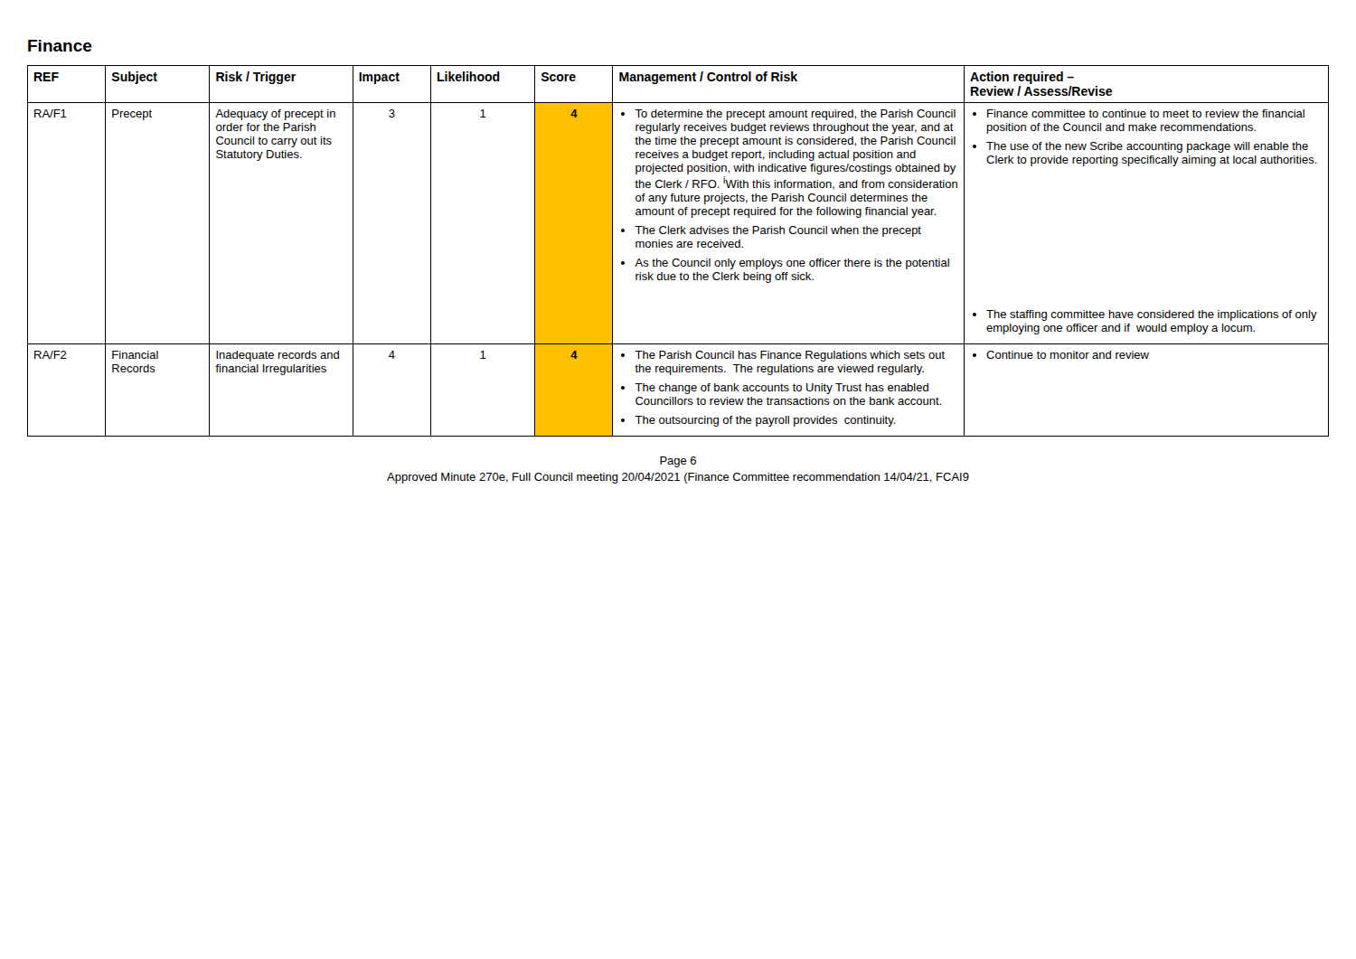Finance
| REF | Subject | Risk / Trigger | Impact | Likelihood | Score | Management / Control of Risk | Action required – Review / Assess/Revise |
| --- | --- | --- | --- | --- | --- | --- | --- |
| RA/F1 | Precept | Adequacy of precept in order for the Parish Council to carry out its Statutory Duties. | 3 | 1 | 4 | To determine the precept amount required, the Parish Council regularly receives budget reviews throughout the year, and at the time the precept amount is considered, the Parish Council receives a budget report, including actual position and projected position, with indicative figures/costings obtained by the Clerk / RFO. i With this information, and from consideration of any future projects, the Parish Council determines the amount of precept required for the following financial year. The Clerk advises the Parish Council when the precept monies are received. As the Council only employs one officer there is the potential risk due to the Clerk being off sick. | Finance committee to continue to meet to review the financial position of the Council and make recommendations. The use of the new Scribe accounting package will enable the Clerk to provide reporting specifically aiming at local authorities. The staffing committee have considered the implications of only employing one officer and if would employ a locum. |
| RA/F2 | Financial Records | Inadequate records and financial Irregularities | 4 | 1 | 4 | The Parish Council has Finance Regulations which sets out the requirements. The regulations are viewed regularly. The change of bank accounts to Unity Trust has enabled Councillors to review the transactions on the bank account. The outsourcing of the payroll provides continuity. | Continue to monitor and review |
Page 6
Approved Minute 270e, Full Council meeting 20/04/2021 (Finance Committee recommendation 14/04/21, FCAI9